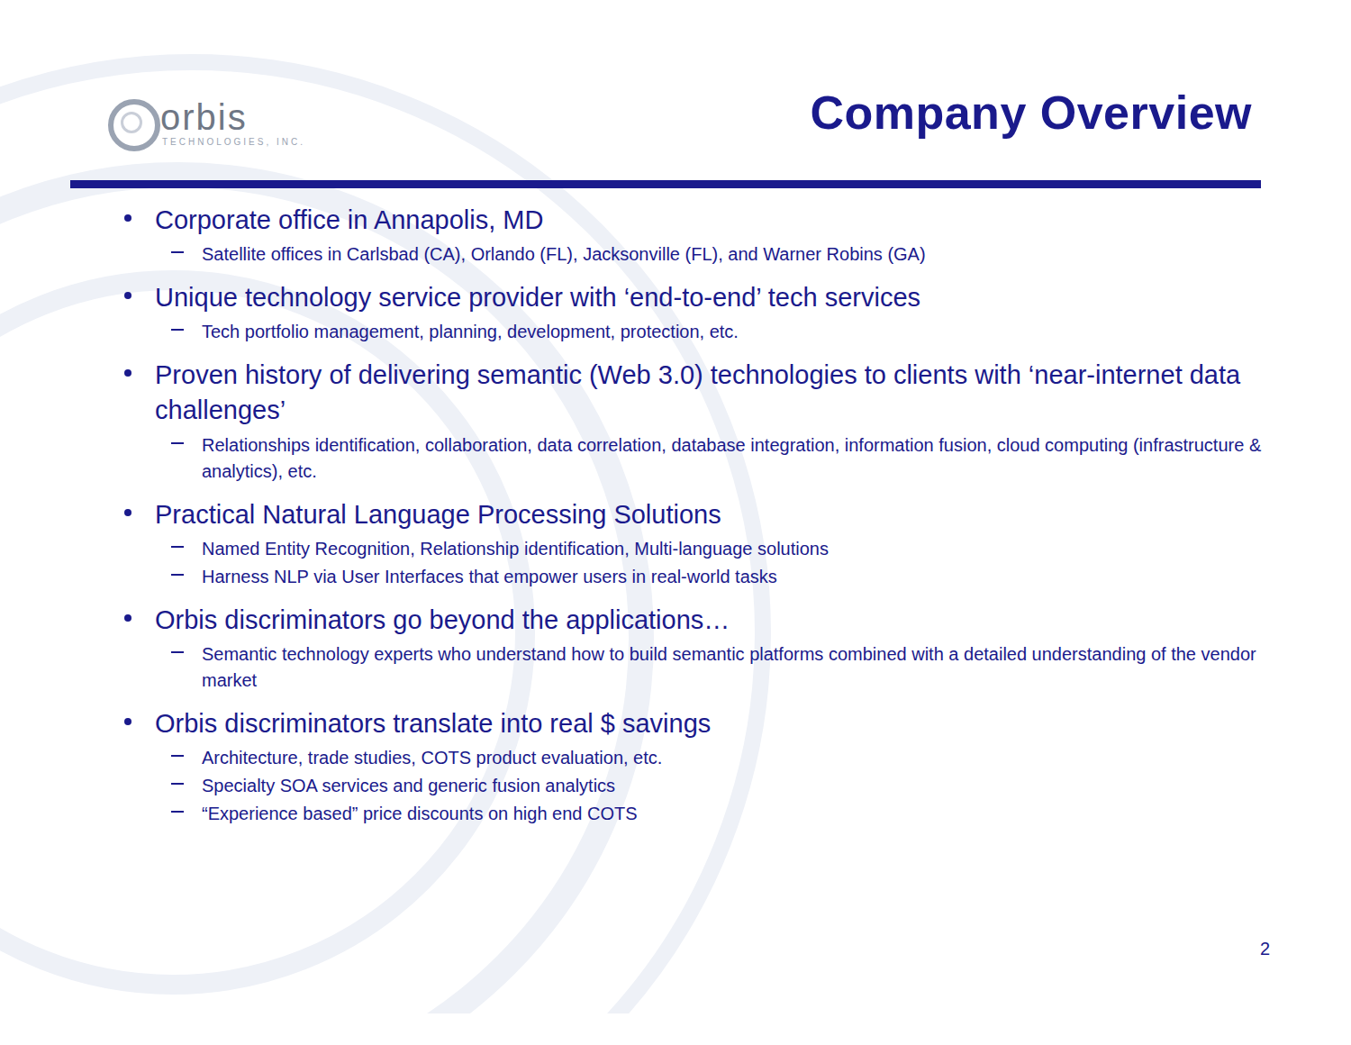orbis
TECHNOLOGIES, INC.
Company Overview
Corporate office in Annapolis, MD
Satellite offices in Carlsbad (CA), Orlando (FL), Jacksonville (FL), and Warner Robins (GA)
Unique technology service provider with ‘end-to-end’ tech services
Tech portfolio management, planning, development, protection, etc.
Proven history of delivering semantic (Web 3.0) technologies to clients with ‘near-internet data challenges’
Relationships identification, collaboration, data correlation, database integration, information fusion, cloud computing (infrastructure & analytics), etc.
Practical Natural Language Processing Solutions
Named Entity Recognition, Relationship identification, Multi-language solutions
Harness NLP via User Interfaces that empower users in real-world tasks
Orbis discriminators go beyond the applications…
Semantic technology experts who understand how to build semantic platforms combined with a detailed understanding of the vendor market
Orbis discriminators translate into real $ savings
Architecture, trade studies, COTS product evaluation, etc.
Specialty SOA services and generic fusion analytics
“Experience based” price discounts on high end COTS
2